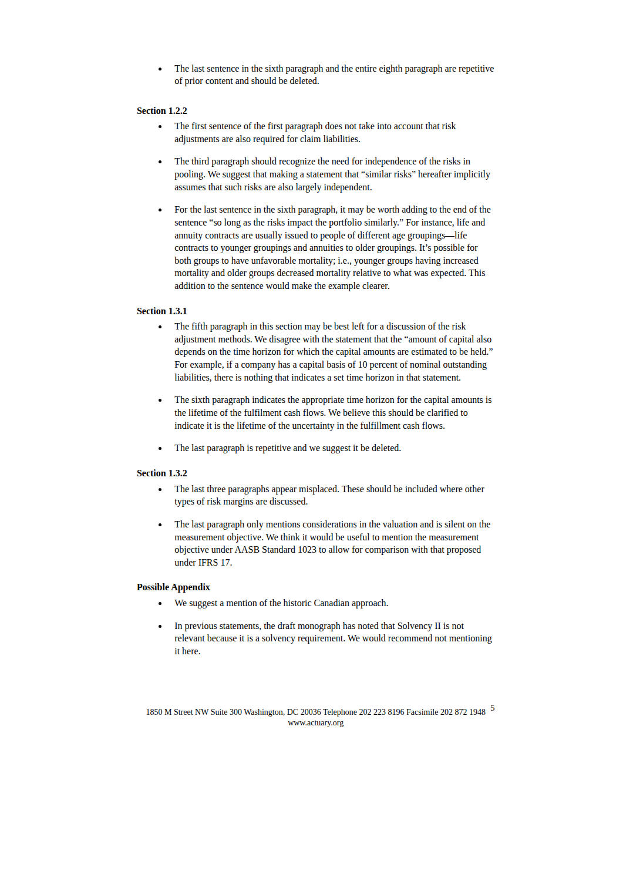The last sentence in the sixth paragraph and the entire eighth paragraph are repetitive of prior content and should be deleted.
Section 1.2.2
The first sentence of the first paragraph does not take into account that risk adjustments are also required for claim liabilities.
The third paragraph should recognize the need for independence of the risks in pooling. We suggest that making a statement that “similar risks” hereafter implicitly assumes that such risks are also largely independent.
For the last sentence in the sixth paragraph, it may be worth adding to the end of the sentence “so long as the risks impact the portfolio similarly.” For instance, life and annuity contracts are usually issued to people of different age groupings—life contracts to younger groupings and annuities to older groupings. It’s possible for both groups to have unfavorable mortality; i.e., younger groups having increased mortality and older groups decreased mortality relative to what was expected. This addition to the sentence would make the example clearer.
Section 1.3.1
The fifth paragraph in this section may be best left for a discussion of the risk adjustment methods. We disagree with the statement that the “amount of capital also depends on the time horizon for which the capital amounts are estimated to be held.” For example, if a company has a capital basis of 10 percent of nominal outstanding liabilities, there is nothing that indicates a set time horizon in that statement.
The sixth paragraph indicates the appropriate time horizon for the capital amounts is the lifetime of the fulfilment cash flows. We believe this should be clarified to indicate it is the lifetime of the uncertainty in the fulfillment cash flows.
The last paragraph is repetitive and we suggest it be deleted.
Section 1.3.2
The last three paragraphs appear misplaced. These should be included where other types of risk margins are discussed.
The last paragraph only mentions considerations in the valuation and is silent on the measurement objective. We think it would be useful to mention the measurement objective under AASB Standard 1023 to allow for comparison with that proposed under IFRS 17.
Possible Appendix
We suggest a mention of the historic Canadian approach.
In previous statements, the draft monograph has noted that Solvency II is not relevant because it is a solvency requirement. We would recommend not mentioning it here.
5
1850 M Street NW Suite 300 Washington, DC 20036 Telephone 202 223 8196 Facsimile 202 872 1948 www.actuary.org